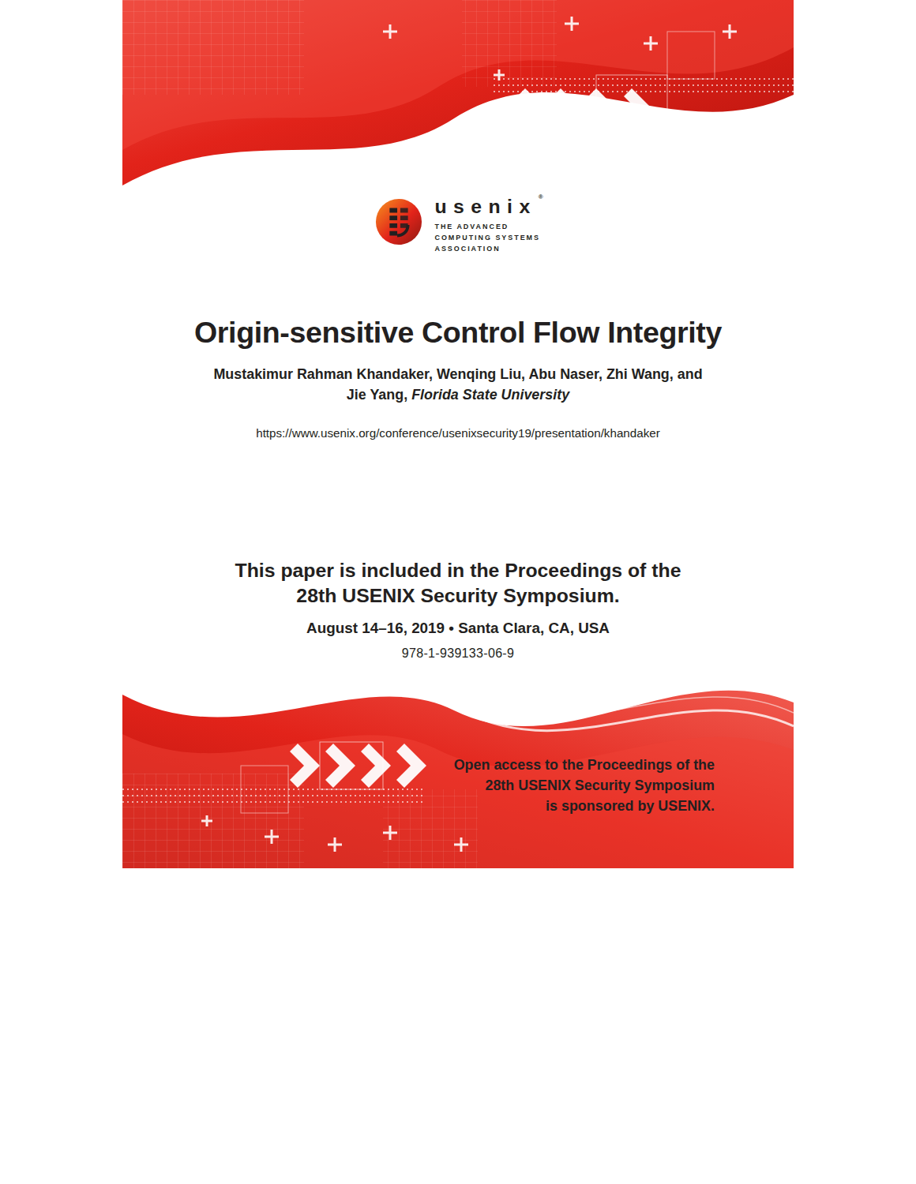usenix®
The Advanced
Computing Systems
Association
Origin-sensitive Control Flow Integrity
Mustakimur Rahman Khandaker, Wenqing Liu, Abu Naser, Zhi Wang, and
Jie Yang, Florida State University
https://www.usenix.org/conference/usenixsecurity19/presentation/khandaker
This paper is included in the Proceedings of the
28th USENIX Security Symposium.
August 14–16, 2019 • Santa Clara, CA, USA
978-1-939133-06-9
Open access to the Proceedings of the
28th USENIX Security Symposium
is sponsored by USENIX.